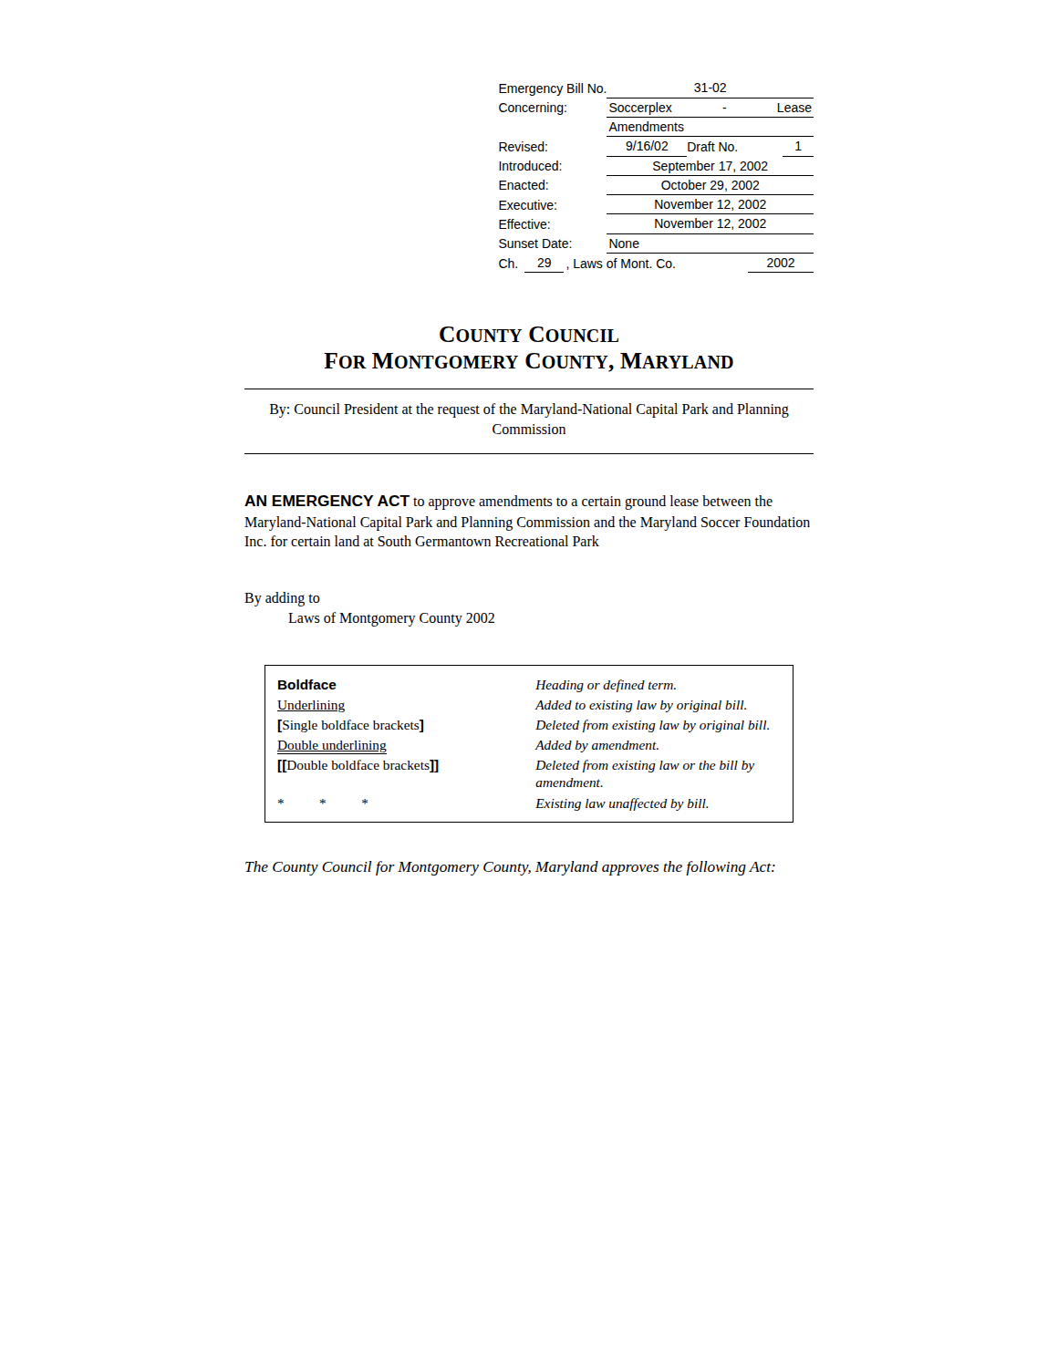| Emergency Bill No. | 31-02 |
| Concerning: | Soccerplex - Lease |
| | Amendments |
| Revised: | / 9/16/02 / Draft No. / 1 / |
| Introduced: | September 17, 2002 |
| Enacted: | October 29, 2002 |
| Executive: | November 12, 2002 |
| Effective: | November 12, 2002 |
| Sunset Date: | None |
| / Ch. / 29 / , Laws of Mont. Co. / 2002 / |
COUNTY COUNCIL
FOR MONTGOMERY COUNTY, MARYLAND
By: Council President at the request of the Maryland-National Capital Park and Planning Commission
AN EMERGENCY ACT to approve amendments to a certain ground lease between the Maryland-National Capital Park and Planning Commission and the Maryland Soccer Foundation Inc. for certain land at South Germantown Recreational Park
By adding to Laws of Montgomery County 2002
| Boldface | Heading or defined term. |
| Underlining | Added to existing law by original bill. |
| [ Single boldface brackets ] | Deleted from existing law by original bill. |
| Double underlining | Added by amendment. |
| [[ Double boldface brackets ]] | Deleted from existing law or the bill by amendment. |
| * * * | Existing law unaffected by bill. |
The County Council for Montgomery County, Maryland approves the following Act: